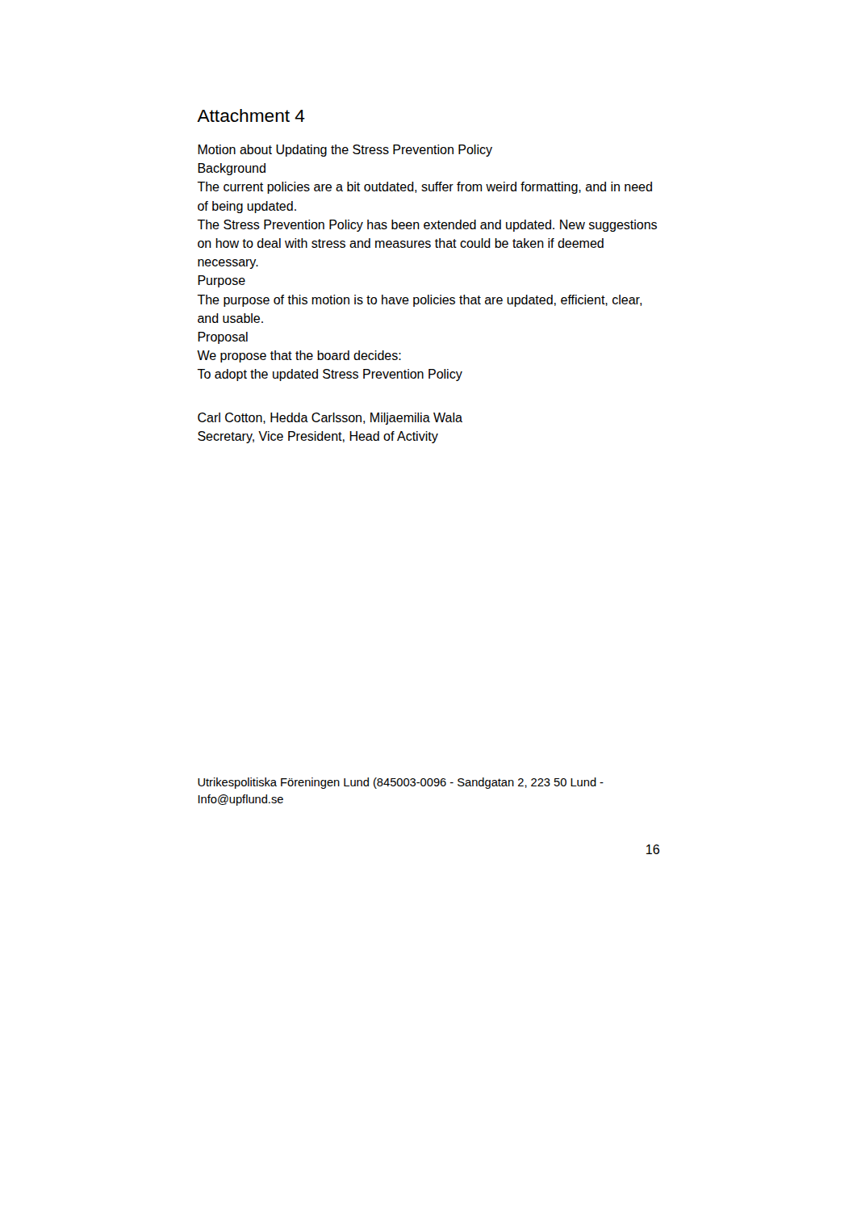Attachment 4
Motion about Updating the Stress Prevention Policy
Background
The current policies are a bit outdated, suffer from weird formatting, and in need of being updated.
The Stress Prevention Policy has been extended and updated. New suggestions on how to deal with stress and measures that could be taken if deemed necessary.
Purpose
The purpose of this motion is to have policies that are updated, efficient, clear, and usable.
Proposal
We propose that the board decides:
To adopt the updated Stress Prevention Policy
Carl Cotton, Hedda Carlsson, Miljaemilia Wala
Secretary, Vice President, Head of Activity
Utrikespolitiska Föreningen Lund (845003-0096 - Sandgatan 2, 223 50 Lund - Info@upflund.se
16